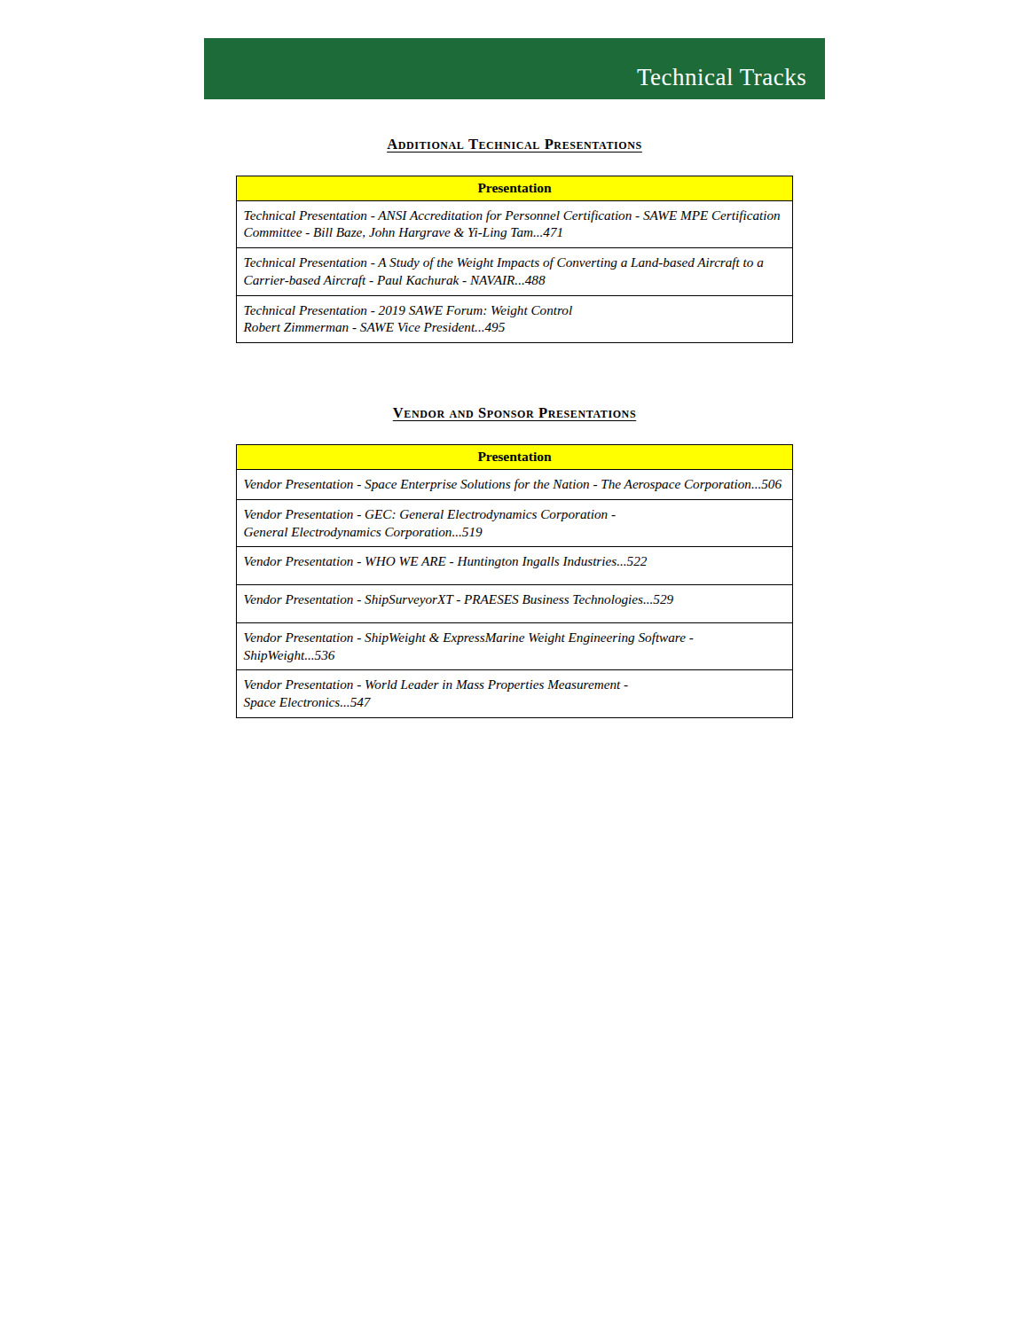Technical Tracks
Additional Technical Presentations
| Presentation |
| --- |
| Technical Presentation - ANSI Accreditation for Personnel Certification - SAWE MPE Certification Committee - Bill Baze, John Hargrave & Yi-Ling Tam...471 |
| Technical Presentation - A Study of the Weight Impacts of Converting a Land-based Aircraft to a Carrier-based Aircraft - Paul Kachurak - NAVAIR...488 |
| Technical Presentation - 2019 SAWE Forum: Weight Control Robert Zimmerman - SAWE Vice President...495 |
Vendor and Sponsor Presentations
| Presentation |
| --- |
| Vendor Presentation - Space Enterprise Solutions for the Nation - The Aerospace Corporation...506 |
| Vendor Presentation - GEC: General Electrodynamics Corporation - General Electrodynamics Corporation...519 |
| Vendor Presentation - WHO WE ARE - Huntington Ingalls Industries...522 |
| Vendor Presentation - ShipSurveyorXT - PRAESES Business Technologies...529 |
| Vendor Presentation - ShipWeight & ExpressMarine Weight Engineering Software - ShipWeight...536 |
| Vendor Presentation - World Leader in Mass Properties Measurement - Space Electronics...547 |